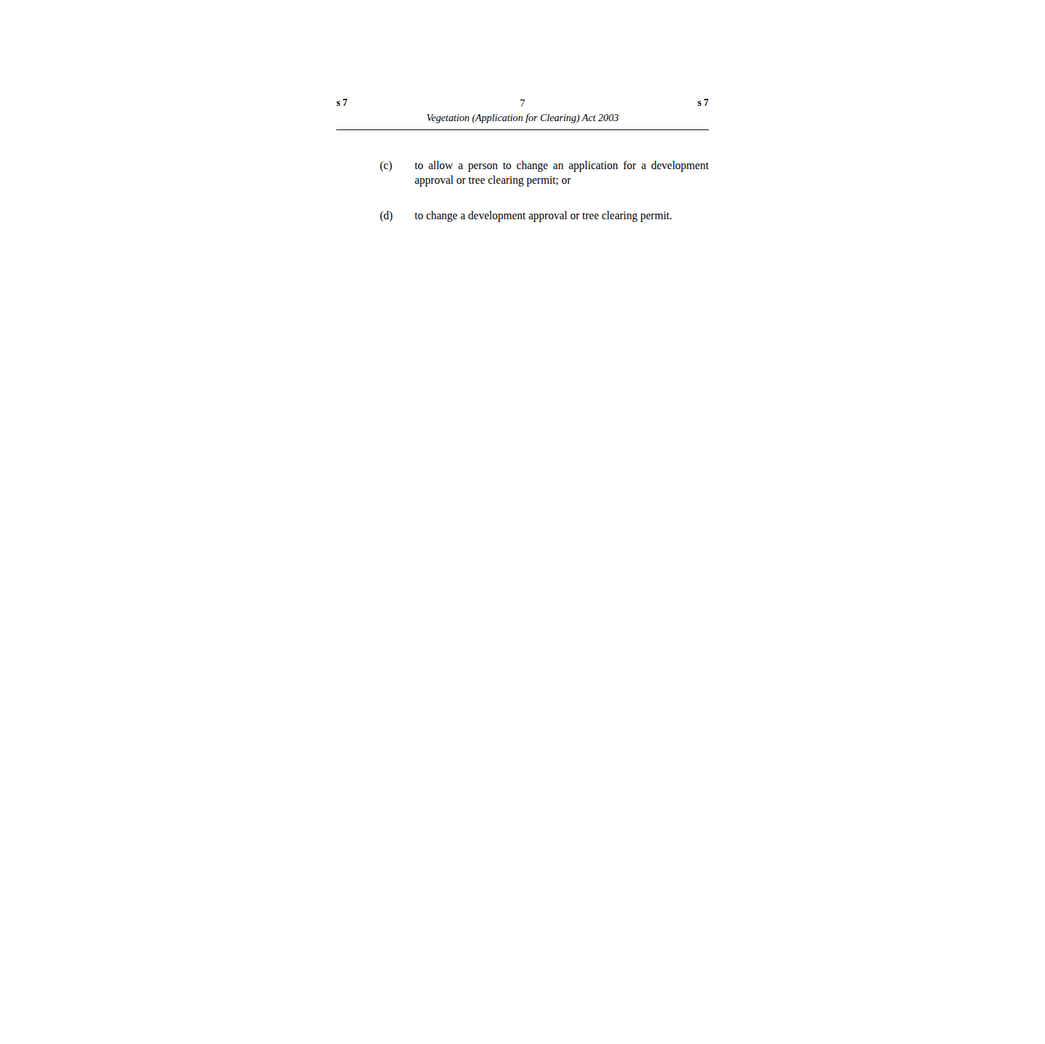s 7 7 s 7
Vegetation (Application for Clearing) Act 2003
(c) to allow a person to change an application for a development approval or tree clearing permit; or
(d) to change a development approval or tree clearing permit.